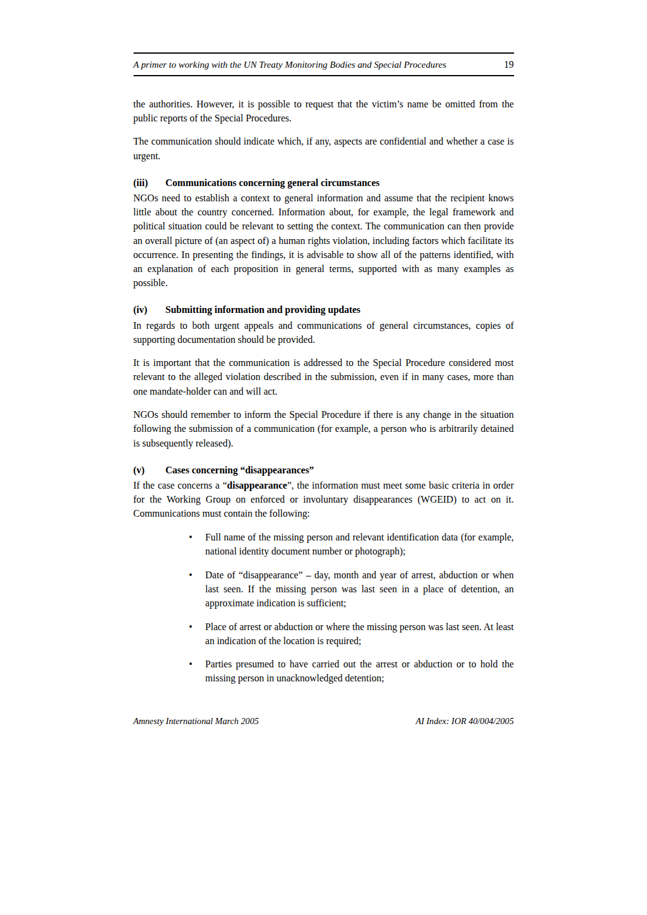A primer to working with the UN Treaty Monitoring Bodies and Special Procedures 19
the authorities. However, it is possible to request that the victim’s name be omitted from the public reports of the Special Procedures.
The communication should indicate which, if any, aspects are confidential and whether a case is urgent.
(iii) Communications concerning general circumstances
NGOs need to establish a context to general information and assume that the recipient knows little about the country concerned. Information about, for example, the legal framework and political situation could be relevant to setting the context. The communication can then provide an overall picture of (an aspect of) a human rights violation, including factors which facilitate its occurrence. In presenting the findings, it is advisable to show all of the patterns identified, with an explanation of each proposition in general terms, supported with as many examples as possible.
(iv) Submitting information and providing updates
In regards to both urgent appeals and communications of general circumstances, copies of supporting documentation should be provided.
It is important that the communication is addressed to the Special Procedure considered most relevant to the alleged violation described in the submission, even if in many cases, more than one mandate-holder can and will act.
NGOs should remember to inform the Special Procedure if there is any change in the situation following the submission of a communication (for example, a person who is arbitrarily detained is subsequently released).
(v) Cases concerning “disappearances”
If the case concerns a “disappearance”, the information must meet some basic criteria in order for the Working Group on enforced or involuntary disappearances (WGEID) to act on it. Communications must contain the following:
Full name of the missing person and relevant identification data (for example, national identity document number or photograph);
Date of “disappearance” – day, month and year of arrest, abduction or when last seen. If the missing person was last seen in a place of detention, an approximate indication is sufficient;
Place of arrest or abduction or where the missing person was last seen. At least an indication of the location is required;
Parties presumed to have carried out the arrest or abduction or to hold the missing person in unacknowledged detention;
Amnesty International March 2005 AI Index: IOR 40/004/2005